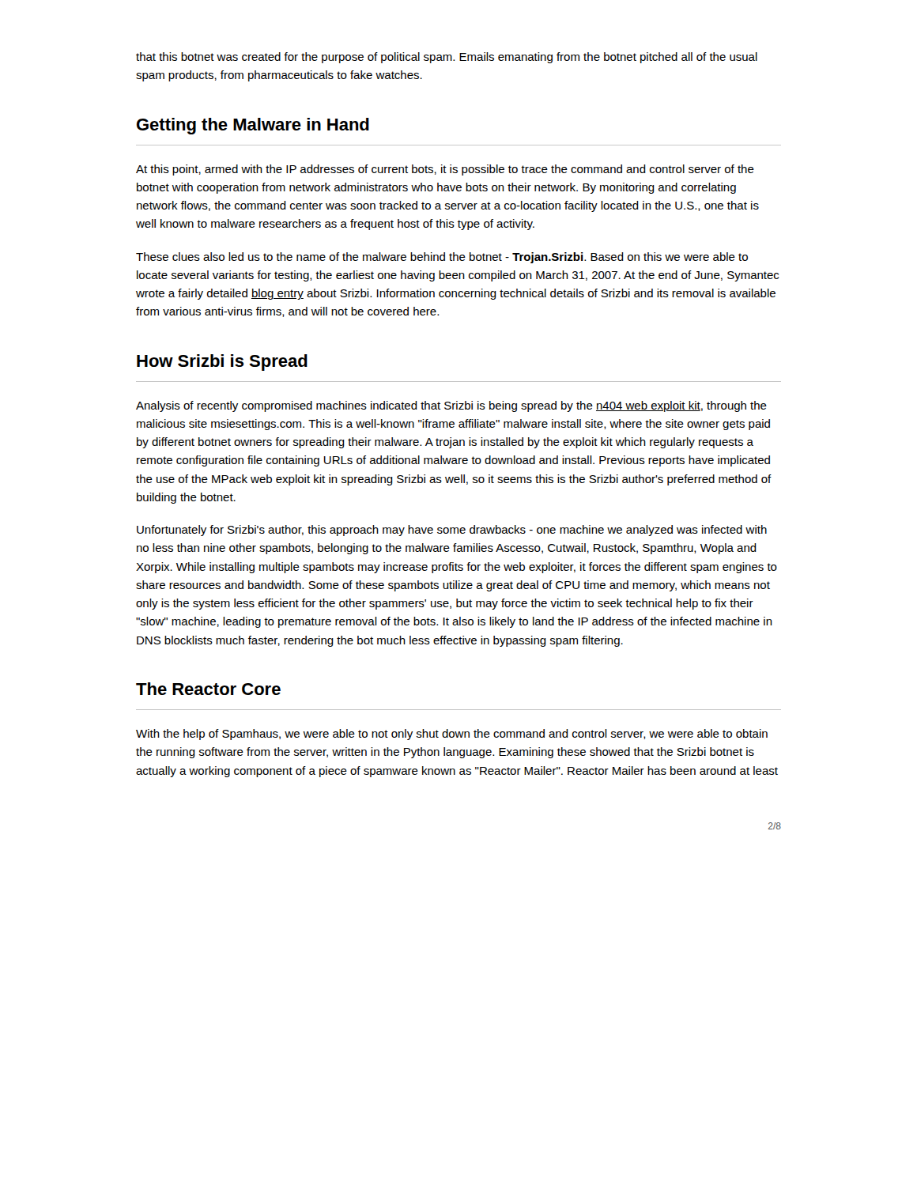that this botnet was created for the purpose of political spam. Emails emanating from the botnet pitched all of the usual spam products, from pharmaceuticals to fake watches.
Getting the Malware in Hand
At this point, armed with the IP addresses of current bots, it is possible to trace the command and control server of the botnet with cooperation from network administrators who have bots on their network. By monitoring and correlating network flows, the command center was soon tracked to a server at a co-location facility located in the U.S., one that is well known to malware researchers as a frequent host of this type of activity.
These clues also led us to the name of the malware behind the botnet - Trojan.Srizbi. Based on this we were able to locate several variants for testing, the earliest one having been compiled on March 31, 2007. At the end of June, Symantec wrote a fairly detailed blog entry about Srizbi. Information concerning technical details of Srizbi and its removal is available from various anti-virus firms, and will not be covered here.
How Srizbi is Spread
Analysis of recently compromised machines indicated that Srizbi is being spread by the n404 web exploit kit, through the malicious site msiesettings.com. This is a well-known "iframe affiliate" malware install site, where the site owner gets paid by different botnet owners for spreading their malware. A trojan is installed by the exploit kit which regularly requests a remote configuration file containing URLs of additional malware to download and install. Previous reports have implicated the use of the MPack web exploit kit in spreading Srizbi as well, so it seems this is the Srizbi author's preferred method of building the botnet.
Unfortunately for Srizbi's author, this approach may have some drawbacks - one machine we analyzed was infected with no less than nine other spambots, belonging to the malware families Ascesso, Cutwail, Rustock, Spamthru, Wopla and Xorpix. While installing multiple spambots may increase profits for the web exploiter, it forces the different spam engines to share resources and bandwidth. Some of these spambots utilize a great deal of CPU time and memory, which means not only is the system less efficient for the other spammers' use, but may force the victim to seek technical help to fix their "slow" machine, leading to premature removal of the bots. It also is likely to land the IP address of the infected machine in DNS blocklists much faster, rendering the bot much less effective in bypassing spam filtering.
The Reactor Core
With the help of Spamhaus, we were able to not only shut down the command and control server, we were able to obtain the running software from the server, written in the Python language. Examining these showed that the Srizbi botnet is actually a working component of a piece of spamware known as "Reactor Mailer". Reactor Mailer has been around at least
2/8